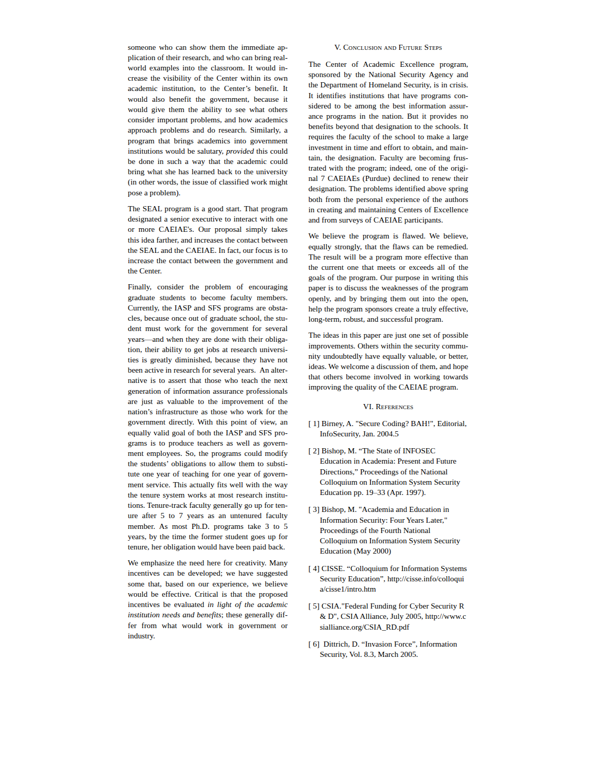someone who can show them the immediate application of their research, and who can bring real-world examples into the classroom. It would increase the visibility of the Center within its own academic institution, to the Center’s benefit. It would also benefit the government, because it would give them the ability to see what others consider important problems, and how academics approach problems and do research. Similarly, a program that brings academics into government institutions would be salutary, provided this could be done in such a way that the academic could bring what she has learned back to the university (in other words, the issue of classified work might pose a problem).
The SEAL program is a good start. That program designated a senior executive to interact with one or more CAEIAE's. Our proposal simply takes this idea farther, and increases the contact between the SEAL and the CAEIAE. In fact, our focus is to increase the contact between the government and the Center.
Finally, consider the problem of encouraging graduate students to become faculty members. Currently, the IASP and SFS programs are obstacles, because once out of graduate school, the student must work for the government for several years—and when they are done with their obligation, their ability to get jobs at research universities is greatly diminished, because they have not been active in research for several years. An alternative is to assert that those who teach the next generation of information assurance professionals are just as valuable to the improvement of the nation’s infrastructure as those who work for the government directly. With this point of view, an equally valid goal of both the IASP and SFS programs is to produce teachers as well as government employees. So, the programs could modify the students’ obligations to allow them to substitute one year of teaching for one year of government service. This actually fits well with the way the tenure system works at most research institutions. Tenure-track faculty generally go up for tenure after 5 to 7 years as an untenured faculty member. As most Ph.D. programs take 3 to 5 years, by the time the former student goes up for tenure, her obligation would have been paid back.
We emphasize the need here for creativity. Many incentives can be developed; we have suggested some that, based on our experience, we believe would be effective. Critical is that the proposed incentives be evaluated in light of the academic institution needs and benefits; these generally differ from what would work in government or industry.
V. Conclusion and Future Steps
The Center of Academic Excellence program, sponsored by the National Security Agency and the Department of Homeland Security, is in crisis. It identifies institutions that have programs considered to be among the best information assurance programs in the nation. But it provides no benefits beyond that designation to the schools. It requires the faculty of the school to make a large investment in time and effort to obtain, and maintain, the designation. Faculty are becoming frustrated with the program; indeed, one of the original 7 CAEIAEs (Purdue) declined to renew their designation. The problems identified above spring both from the personal experience of the authors in creating and maintaining Centers of Excellence and from surveys of CAEIAE participants.
We believe the program is flawed. We believe, equally strongly, that the flaws can be remedied. The result will be a program more effective than the current one that meets or exceeds all of the goals of the program. Our purpose in writing this paper is to discuss the weaknesses of the program openly, and by bringing them out into the open, help the program sponsors create a truly effective, long-term, robust, and successful program.
The ideas in this paper are just one set of possible improvements. Others within the security community undoubtedly have equally valuable, or better, ideas. We welcome a discussion of them, and hope that others become involved in working towards improving the quality of the CAEIAE program.
VI. References
[ 1] Birney, A. "Secure Coding? BAH!", Editorial, InfoSecurity, Jan. 2004.5
[ 2] Bishop, M. “The State of INFOSEC Education in Academia: Present and Future Directions,” Proceedings of the National Colloquium on Information System Security Education pp. 19–33 (Apr. 1997).
[ 3] Bishop, M. "Academia and Education in Information Security: Four Years Later," Proceedings of the Fourth National Colloquium on Information System Security Education (May 2000)
[ 4] CISSE. “Colloquium for Information Systems Security Education”, http://cisse.info/colloquia/cisse1/intro.htm
[ 5] CSIA."Federal Funding for Cyber Security R & D", CSIA Alliance, July 2005, http://www.csialliance.org/CSIA_RD.pdf
[ 6] Dittrich, D. “Invasion Force”, Information Security, Vol. 8.3, March 2005.